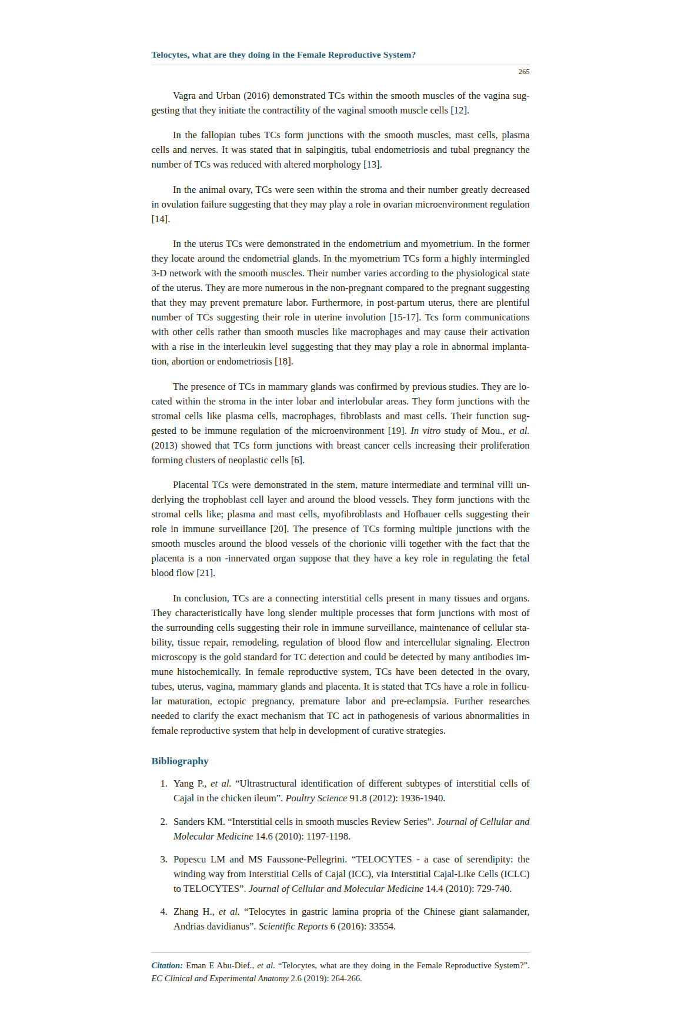Telocytes, what are they doing in the Female Reproductive System?
265
Vagra and Urban (2016) demonstrated TCs within the smooth muscles of the vagina suggesting that they initiate the contractility of the vaginal smooth muscle cells [12].
In the fallopian tubes TCs form junctions with the smooth muscles, mast cells, plasma cells and nerves. It was stated that in salpingitis, tubal endometriosis and tubal pregnancy the number of TCs was reduced with altered morphology [13].
In the animal ovary, TCs were seen within the stroma and their number greatly decreased in ovulation failure suggesting that they may play a role in ovarian microenvironment regulation [14].
In the uterus TCs were demonstrated in the endometrium and myometrium. In the former they locate around the endometrial glands. In the myometrium TCs form a highly intermingled 3-D network with the smooth muscles. Their number varies according to the physiological state of the uterus. They are more numerous in the non-pregnant compared to the pregnant suggesting that they may prevent premature labor. Furthermore, in post-partum uterus, there are plentiful number of TCs suggesting their role in uterine involution [15-17]. Tcs form communications with other cells rather than smooth muscles like macrophages and may cause their activation with a rise in the interleukin level suggesting that they may play a role in abnormal implantation, abortion or endometriosis [18].
The presence of TCs in mammary glands was confirmed by previous studies. They are located within the stroma in the inter lobar and interlobular areas. They form junctions with the stromal cells like plasma cells, macrophages, fibroblasts and mast cells. Their function suggested to be immune regulation of the microenvironment [19]. In vitro study of Mou., et al. (2013) showed that TCs form junctions with breast cancer cells increasing their proliferation forming clusters of neoplastic cells [6].
Placental TCs were demonstrated in the stem, mature intermediate and terminal villi underlying the trophoblast cell layer and around the blood vessels. They form junctions with the stromal cells like; plasma and mast cells, myofibroblasts and Hofbauer cells suggesting their role in immune surveillance [20]. The presence of TCs forming multiple junctions with the smooth muscles around the blood vessels of the chorionic villi together with the fact that the placenta is a non -innervated organ suppose that they have a key role in regulating the fetal blood flow [21].
In conclusion, TCs are a connecting interstitial cells present in many tissues and organs. They characteristically have long slender multiple processes that form junctions with most of the surrounding cells suggesting their role in immune surveillance, maintenance of cellular stability, tissue repair, remodeling, regulation of blood flow and intercellular signaling. Electron microscopy is the gold standard for TC detection and could be detected by many antibodies immune histochemically. In female reproductive system, TCs have been detected in the ovary, tubes, uterus, vagina, mammary glands and placenta. It is stated that TCs have a role in follicular maturation, ectopic pregnancy, premature labor and pre-eclampsia. Further researches needed to clarify the exact mechanism that TC act in pathogenesis of various abnormalities in female reproductive system that help in development of curative strategies.
Bibliography
Yang P., et al. “Ultrastructural identification of different subtypes of interstitial cells of Cajal in the chicken ileum”. Poultry Science 91.8 (2012): 1936-1940.
Sanders KM. “Interstitial cells in smooth muscles Review Series”. Journal of Cellular and Molecular Medicine 14.6 (2010): 1197-1198.
Popescu LM and MS Faussone-Pellegrini. “TELOCYTES - a case of serendipity: the winding way from Interstitial Cells of Cajal (ICC), via Interstitial Cajal-Like Cells (ICLC) to TELOCYTES”. Journal of Cellular and Molecular Medicine 14.4 (2010): 729-740.
Zhang H., et al. “Telocytes in gastric lamina propria of the Chinese giant salamander, Andrias davidianus”. Scientific Reports 6 (2016): 33554.
Citation: Eman E Abu-Dief., et al. “Telocytes, what are they doing in the Female Reproductive System?”. EC Clinical and Experimental Anatomy 2.6 (2019): 264-266.